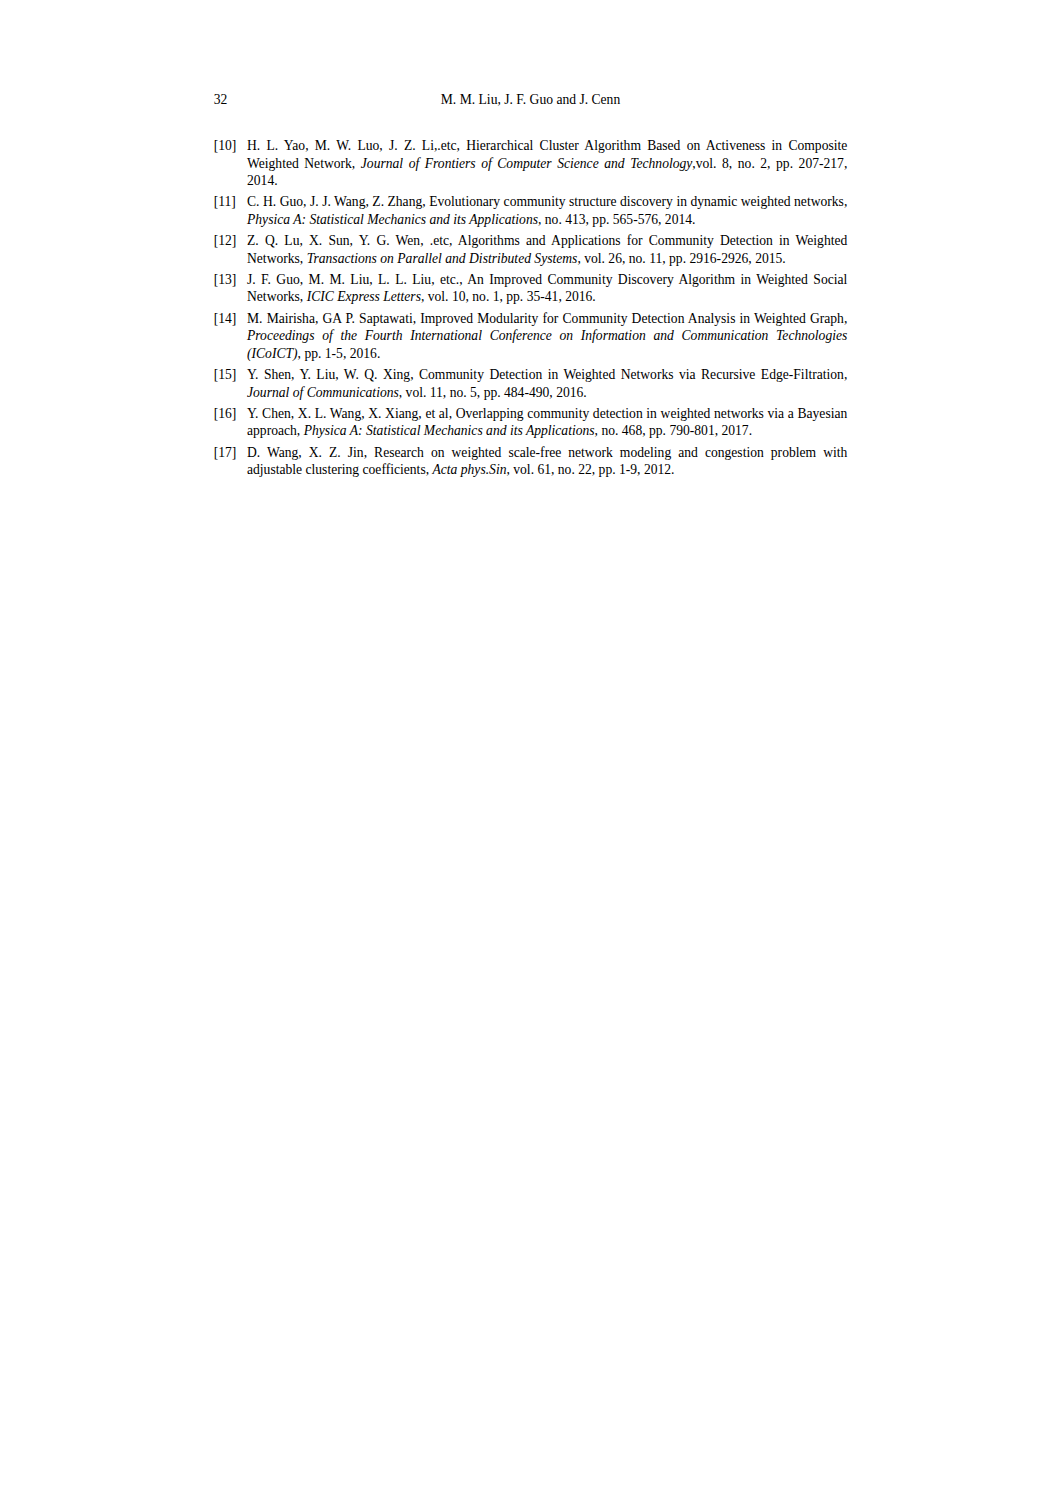32 M. M. Liu, J. F. Guo and J. Cenn
[10] H. L. Yao, M. W. Luo, J. Z. Li,.etc, Hierarchical Cluster Algorithm Based on Activeness in Composite Weighted Network, Journal of Frontiers of Computer Science and Technology,vol. 8, no. 2, pp. 207-217, 2014.
[11] C. H. Guo, J. J. Wang, Z. Zhang, Evolutionary community structure discovery in dynamic weighted networks, Physica A: Statistical Mechanics and its Applications, no. 413, pp. 565-576, 2014.
[12] Z. Q. Lu, X. Sun, Y. G. Wen, .etc, Algorithms and Applications for Community Detection in Weighted Networks, Transactions on Parallel and Distributed Systems, vol. 26, no. 11, pp. 2916-2926, 2015.
[13] J. F. Guo, M. M. Liu, L. L. Liu, etc., An Improved Community Discovery Algorithm in Weighted Social Networks, ICIC Express Letters, vol. 10, no. 1, pp. 35-41, 2016.
[14] M. Mairisha, GA P. Saptawati, Improved Modularity for Community Detection Analysis in Weighted Graph, Proceedings of the Fourth International Conference on Information and Communication Technologies (ICoICT), pp. 1-5, 2016.
[15] Y. Shen, Y. Liu, W. Q. Xing, Community Detection in Weighted Networks via Recursive Edge-Filtration, Journal of Communications, vol. 11, no. 5, pp. 484-490, 2016.
[16] Y. Chen, X. L. Wang, X. Xiang, et al, Overlapping community detection in weighted networks via a Bayesian approach, Physica A: Statistical Mechanics and its Applications, no. 468, pp. 790-801, 2017.
[17] D. Wang, X. Z. Jin, Research on weighted scale-free network modeling and congestion problem with adjustable clustering coefficients, Acta phys.Sin, vol. 61, no. 22, pp. 1-9, 2012.